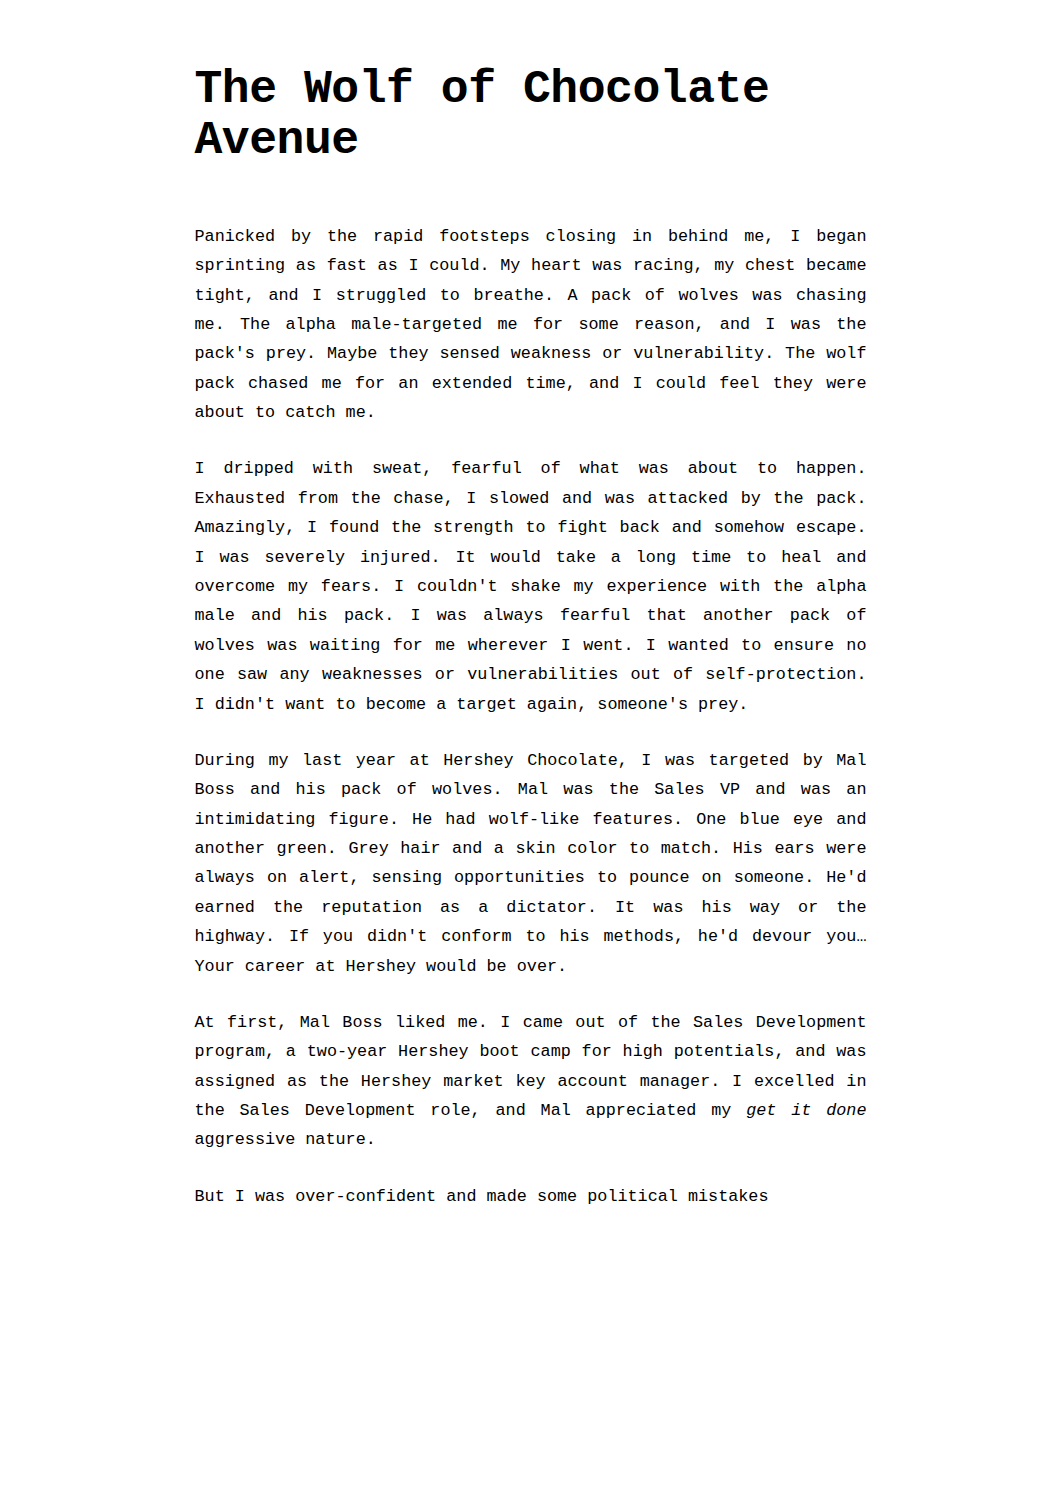The Wolf of Chocolate Avenue
Panicked by the rapid footsteps closing in behind me, I began sprinting as fast as I could. My heart was racing, my chest became tight, and I struggled to breathe. A pack of wolves was chasing me. The alpha male-targeted me for some reason, and I was the pack's prey. Maybe they sensed weakness or vulnerability. The wolf pack chased me for an extended time, and I could feel they were about to catch me.
I dripped with sweat, fearful of what was about to happen. Exhausted from the chase, I slowed and was attacked by the pack. Amazingly, I found the strength to fight back and somehow escape. I was severely injured. It would take a long time to heal and overcome my fears. I couldn't shake my experience with the alpha male and his pack. I was always fearful that another pack of wolves was waiting for me wherever I went. I wanted to ensure no one saw any weaknesses or vulnerabilities out of self-protection. I didn't want to become a target again, someone's prey.
During my last year at Hershey Chocolate, I was targeted by Mal Boss and his pack of wolves. Mal was the Sales VP and was an intimidating figure. He had wolf-like features. One blue eye and another green. Grey hair and a skin color to match. His ears were always on alert, sensing opportunities to pounce on someone. He'd earned the reputation as a dictator. It was his way or the highway. If you didn't conform to his methods, he'd devour you… Your career at Hershey would be over.
At first, Mal Boss liked me. I came out of the Sales Development program, a two-year Hershey boot camp for high potentials, and was assigned as the Hershey market key account manager. I excelled in the Sales Development role, and Mal appreciated my get it done aggressive nature.
But I was over-confident and made some political mistakes